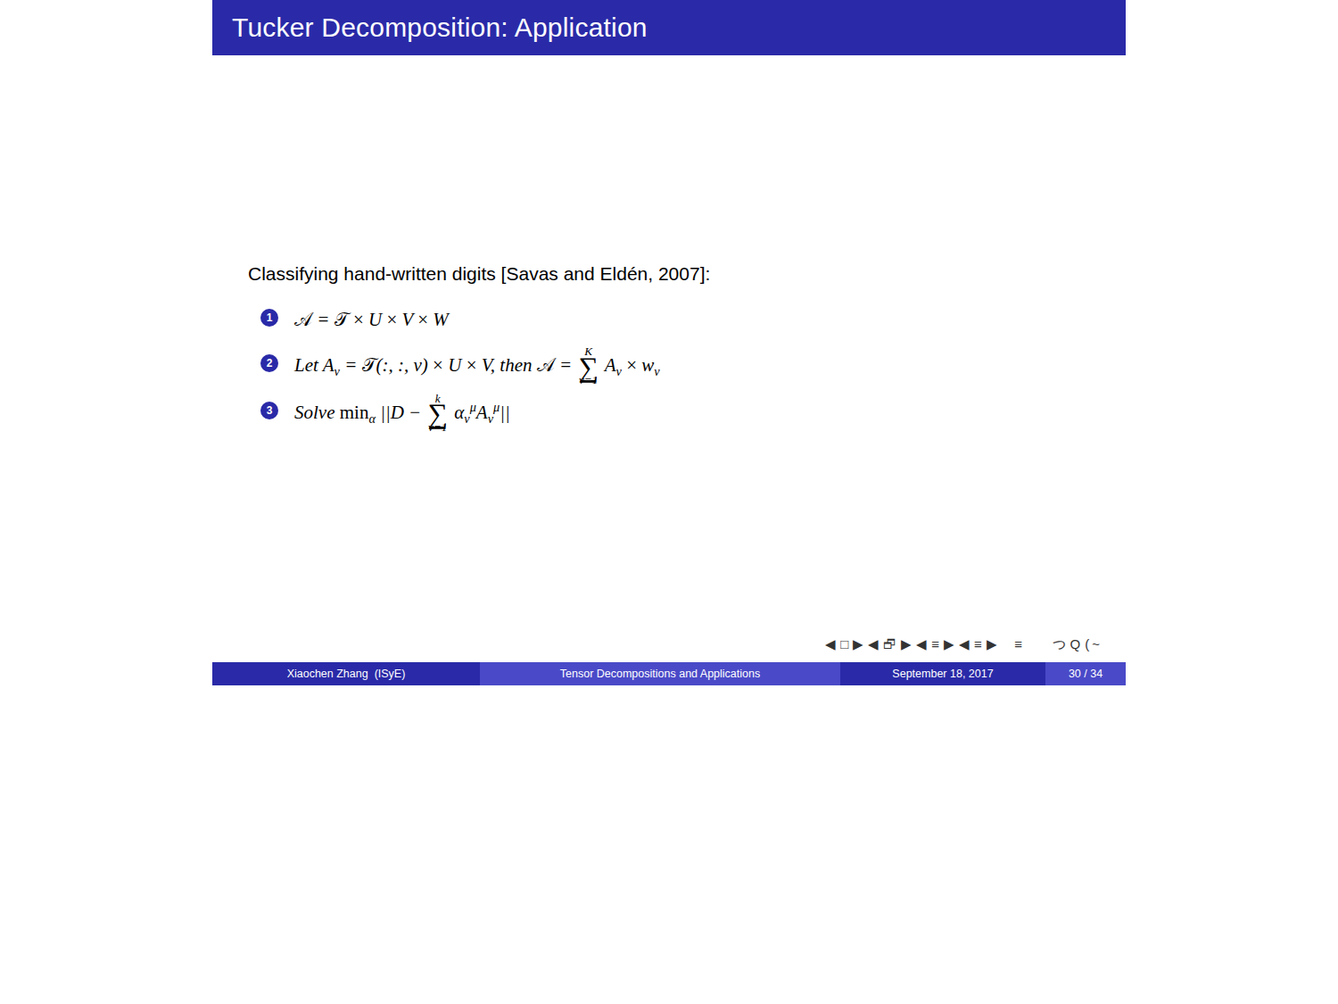Tucker Decomposition: Application
Classifying hand-written digits [Savas and Eldén, 2007]:
1 𝒜 = 𝒯 × U × V × W
2 Let Av = 𝒯(:, :, v) × U × V, then 𝒜 = ∑Kv=1 Av × wv
3 Solve minα ||D − ∑kv=1 αvμAvμ||
◀□▶◀🗗▶◀≡▶◀≡▶ ≡ つQ(~
Xiaochen Zhang (ISyE)
Tensor Decompositions and Applications
September 18, 2017
30 / 34